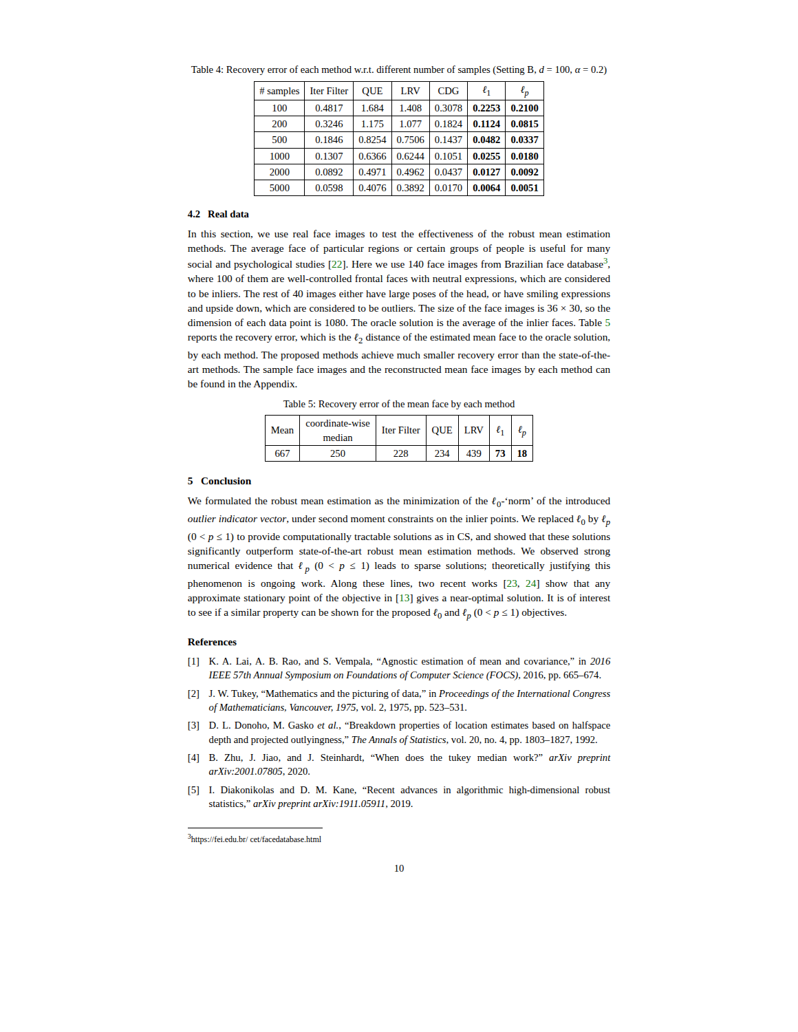Table 4: Recovery error of each method w.r.t. different number of samples (Setting B, d = 100, α = 0.2)
| # samples | Iter Filter | QUE | LRV | CDG | ℓ 1 | ℓ p |
| --- | --- | --- | --- | --- | --- | --- |
| 100 | 0.4817 | 1.684 | 1.408 | 0.3078 | 0.2253 | 0.2100 |
| 200 | 0.3246 | 1.175 | 1.077 | 0.1824 | 0.1124 | 0.0815 |
| 500 | 0.1846 | 0.8254 | 0.7506 | 0.1437 | 0.0482 | 0.0337 |
| 1000 | 0.1307 | 0.6366 | 0.6244 | 0.1051 | 0.0255 | 0.0180 |
| 2000 | 0.0892 | 0.4971 | 0.4962 | 0.0437 | 0.0127 | 0.0092 |
| 5000 | 0.0598 | 0.4076 | 0.3892 | 0.0170 | 0.0064 | 0.0051 |
4.2 Real data
In this section, we use real face images to test the effectiveness of the robust mean estimation methods. The average face of particular regions or certain groups of people is useful for many social and psychological studies [22]. Here we use 140 face images from Brazilian face database3, where 100 of them are well-controlled frontal faces with neutral expressions, which are considered to be inliers. The rest of 40 images either have large poses of the head, or have smiling expressions and upside down, which are considered to be outliers. The size of the face images is 36 × 30, so the dimension of each data point is 1080. The oracle solution is the average of the inlier faces. Table 5 reports the recovery error, which is the ℓ2 distance of the estimated mean face to the oracle solution, by each method. The proposed methods achieve much smaller recovery error than the state-of-the-art methods. The sample face images and the reconstructed mean face images by each method can be found in the Appendix.
Table 5: Recovery error of the mean face by each method
| Mean | coordinate-wise median | Iter Filter | QUE | LRV | ℓ 1 | ℓ p |
| --- | --- | --- | --- | --- | --- | --- |
| 667 | 250 | 228 | 234 | 439 | 73 | 18 |
5 Conclusion
We formulated the robust mean estimation as the minimization of the ℓ0-‘norm’ of the introduced outlier indicator vector, under second moment constraints on the inlier points. We replaced ℓ0 by ℓp (0 < p ≤ 1) to provide computationally tractable solutions as in CS, and showed that these solutions significantly outperform state-of-the-art robust mean estimation methods. We observed strong numerical evidence that ℓp (0 < p ≤ 1) leads to sparse solutions; theoretically justifying this phenomenon is ongoing work. Along these lines, two recent works [23, 24] show that any approximate stationary point of the objective in [13] gives a near-optimal solution. It is of interest to see if a similar property can be shown for the proposed ℓ0 and ℓp (0 < p ≤ 1) objectives.
References
K. A. Lai, A. B. Rao, and S. Vempala, “Agnostic estimation of mean and covariance,” in 2016 IEEE 57th Annual Symposium on Foundations of Computer Science (FOCS), 2016, pp. 665–674.
J. W. Tukey, “Mathematics and the picturing of data,” in Proceedings of the International Congress of Mathematicians, Vancouver, 1975, vol. 2, 1975, pp. 523–531.
D. L. Donoho, M. Gasko et al., “Breakdown properties of location estimates based on halfspace depth and projected outlyingness,” The Annals of Statistics, vol. 20, no. 4, pp. 1803–1827, 1992.
B. Zhu, J. Jiao, and J. Steinhardt, “When does the tukey median work?” arXiv preprint arXiv:2001.07805, 2020.
I. Diakonikolas and D. M. Kane, “Recent advances in algorithmic high-dimensional robust statistics,” arXiv preprint arXiv:1911.05911, 2019.
3https://fei.edu.br/ cet/facedatabase.html
10